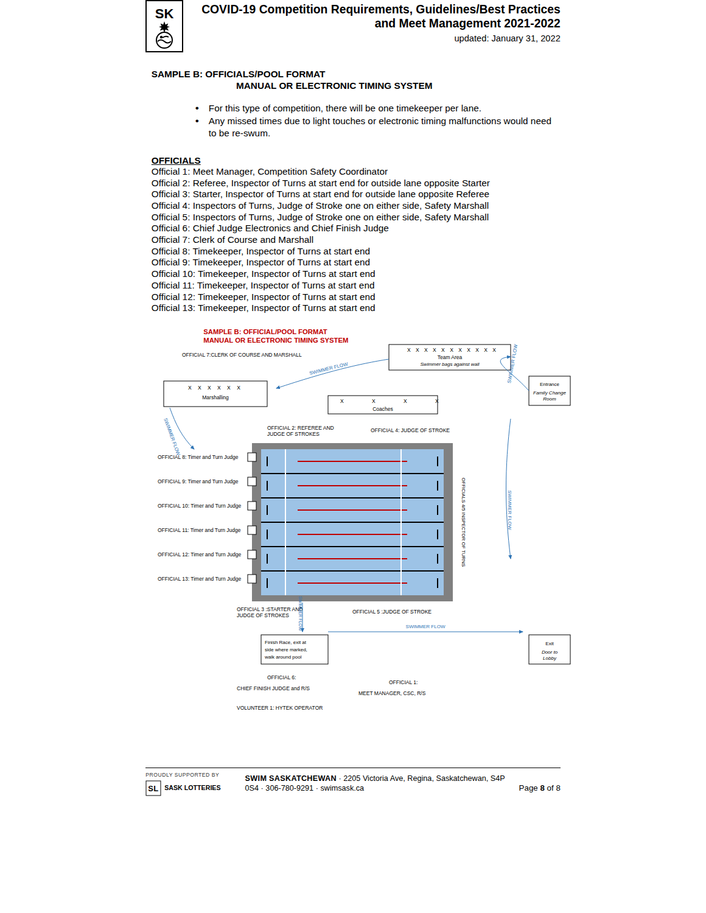SK
COVID-19 Competition Requirements, Guidelines/Best Practices
and Meet Management 2021-2022
updated: January 31, 2022
SAMPLE B: OFFICIALS/POOL FORMAT MANUAL OR ELECTRONIC TIMING SYSTEM
For this type of competition, there will be one timekeeper per lane.
Any missed times due to light touches or electronic timing malfunctions would need to be re-swum.
OFFICIALS
Official 1: Meet Manager, Competition Safety Coordinator
Official 2: Referee, Inspector of Turns at start end for outside lane opposite Starter
Official 3: Starter, Inspector of Turns at start end for outside lane opposite Referee
Official 4: Inspectors of Turns, Judge of Stroke one on either side, Safety Marshall
Official 5: Inspectors of Turns, Judge of Stroke one on either side, Safety Marshall
Official 6: Chief Judge Electronics and Chief Finish Judge
Official 7: Clerk of Course and Marshall
Official 8: Timekeeper, Inspector of Turns at start end
Official 9: Timekeeper, Inspector of Turns at start end
Official 10: Timekeeper, Inspector of Turns at start end
Official 11: Timekeeper, Inspector of Turns at start end
Official 12: Timekeeper, Inspector of Turns at start end
Official 13: Timekeeper, Inspector of Turns at start end
SAMPLE B: OFFICIAL/POOL FORMAT
MANUAL OR ELECTRONIC TIMING SYSTEM
OFFICIAL 7:CLERK OF COURSE AND MARSHALL X X X X X X X X X X X Team Area Swimmer bags against wall Entrance Family Change Room X X X X X X Marshalling X X X X Coaches SWIMMER FLOW SWIMMER FLOW SWIMMER FLOW OFFICIAL 2: REFEREE AND JUDGE OF STROKES OFFICIAL 4: JUDGE OF STROKE OFFICIAL 8: Timer and Turn Judge OFFICIAL 9: Timer and Turn Judge OFFICIAL 10: Timer and Turn Judge OFFICIAL 11: Timer and Turn Judge OFFICIAL 12: Timer and Turn Judge OFFICIAL 13: Timer and Turn Judge OFFICIALS 4/5 INSPECTOR OF TURNS SWIMMER FLOW OFFICIAL 3 :STARTER AND JUDGE OF STROKES OFFICIAL 5 :JUDGE OF STROKE SWIMMER FLOW Finish Race, exit at side where marked, walk around pool Exit Door to Lobby SWIMMER FLOW OFFICIAL 6: CHIEF FINISH JUDGE and R/S OFFICIAL 1: MEET MANAGER, CSC, R/S VOLUNTEER 1: HYTEK OPERATOR
PROUDLY SUPPORTED BY
SL SASK LOTTERIES
SWIM SASKATCHEWAN · 2205 Victoria Ave, Regina, Saskatchewan, S4P 0S4 · 306-780-9291 · swimsask.ca
Page 8 of 8